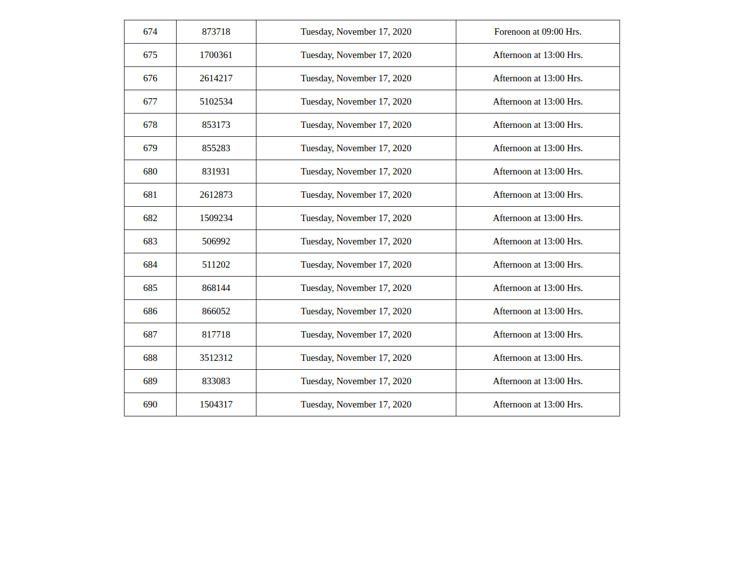| 674 | 873718 | Tuesday, November 17, 2020 | Forenoon at 09:00 Hrs. |
| 675 | 1700361 | Tuesday, November 17, 2020 | Afternoon at 13:00 Hrs. |
| 676 | 2614217 | Tuesday, November 17, 2020 | Afternoon at 13:00 Hrs. |
| 677 | 5102534 | Tuesday, November 17, 2020 | Afternoon at 13:00 Hrs. |
| 678 | 853173 | Tuesday, November 17, 2020 | Afternoon at 13:00 Hrs. |
| 679 | 855283 | Tuesday, November 17, 2020 | Afternoon at 13:00 Hrs. |
| 680 | 831931 | Tuesday, November 17, 2020 | Afternoon at 13:00 Hrs. |
| 681 | 2612873 | Tuesday, November 17, 2020 | Afternoon at 13:00 Hrs. |
| 682 | 1509234 | Tuesday, November 17, 2020 | Afternoon at 13:00 Hrs. |
| 683 | 506992 | Tuesday, November 17, 2020 | Afternoon at 13:00 Hrs. |
| 684 | 511202 | Tuesday, November 17, 2020 | Afternoon at 13:00 Hrs. |
| 685 | 868144 | Tuesday, November 17, 2020 | Afternoon at 13:00 Hrs. |
| 686 | 866052 | Tuesday, November 17, 2020 | Afternoon at 13:00 Hrs. |
| 687 | 817718 | Tuesday, November 17, 2020 | Afternoon at 13:00 Hrs. |
| 688 | 3512312 | Tuesday, November 17, 2020 | Afternoon at 13:00 Hrs. |
| 689 | 833083 | Tuesday, November 17, 2020 | Afternoon at 13:00 Hrs. |
| 690 | 1504317 | Tuesday, November 17, 2020 | Afternoon at 13:00 Hrs. |